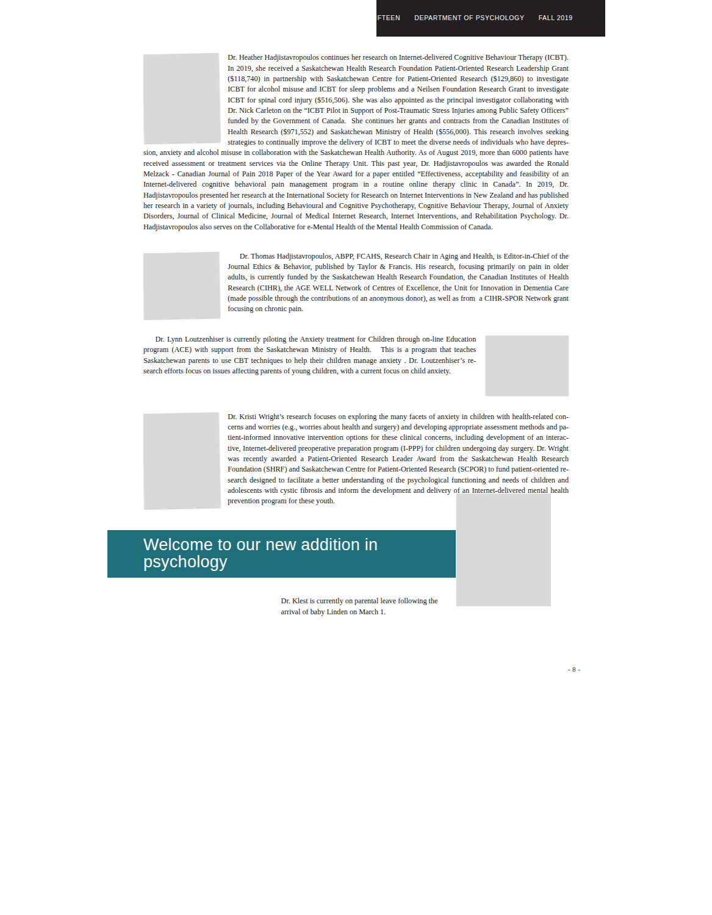Issue Fifteen Department of Psychology Fall 2019
Dr. Heather Hadjistavropoulos continues her research on Internet-delivered Cognitive Behaviour Therapy (ICBT). In 2019, she received a Saskatchewan Health Research Foundation Patient-Oriented Research Leadership Grant ($118,740) in partnership with Saskatchewan Centre for Patient-Oriented Research ($129,860) to investigate ICBT for alcohol misuse and ICBT for sleep problems and a Neilsen Foundation Research Grant to investigate ICBT for spinal cord injury ($516,506). She was also appointed as the principal investigator collaborating with Dr. Nick Carleton on the “ICBT Pilot in Support of Post-Traumatic Stress Injuries among Public Safety Officers” funded by the Government of Canada. She continues her grants and contracts from the Canadian Institutes of Health Research ($971,552) and Saskatchewan Ministry of Health ($556,000). This research involves seeking strategies to continually improve the delivery of ICBT to meet the diverse needs of individuals who have depression, anxiety and alcohol misuse in collaboration with the Saskatchewan Health Authority. As of August 2019, more than 6000 patients have received assessment or treatment services via the Online Therapy Unit. This past year, Dr. Hadjistavropoulos was awarded the Ronald Melzack - Canadian Journal of Pain 2018 Paper of the Year Award for a paper entitled “Effectiveness, acceptability and feasibility of an Internet-delivered cognitive behavioral pain management program in a routine online therapy clinic in Canada”. In 2019, Dr. Hadjistavropoulos presented her research at the International Society for Research on Internet Interventions in New Zealand and has published her research in a variety of journals, including Behavioural and Cognitive Psychotherapy, Cognitive Behaviour Therapy, Journal of Anxiety Disorders, Journal of Clinical Medicine, Journal of Medical Internet Research, Internet Interventions, and Rehabilitation Psychology. Dr. Hadjistavropoulos also serves on the Collaborative for e-Mental Health of the Mental Health Commission of Canada.
Dr. Thomas Hadjistavropoulos, ABPP, FCAHS, Research Chair in Aging and Health, is Editor-in-Chief of the Journal Ethics & Behavior, published by Taylor & Francis. His research, focusing primarily on pain in older adults, is currently funded by the Saskatchewan Health Research Foundation, the Canadian Institutes of Health Research (CIHR), the AGE WELL Network of Centres of Excellence, the Unit for Innovation in Dementia Care (made possible through the contributions of an anonymous donor), as well as from a CIHR-SPOR Network grant focusing on chronic pain.
Dr. Lynn Loutzenhiser is currently piloting the Anxiety treatment for Children through on-line Education program (ACE) with support from the Saskatchewan Ministry of Health. This is a program that teaches Saskatchewan parents to use CBT techniques to help their children manage anxiety . Dr. Loutzenhiser’s research efforts focus on issues affecting parents of young children, with a current focus on child anxiety.
Dr. Kristi Wright’s research focuses on exploring the many facets of anxiety in children with health-related concerns and worries (e.g., worries about health and surgery) and developing appropriate assessment methods and patient-informed innovative intervention options for these clinical concerns, including development of an interactive, Internet-delivered preoperative preparation program (I-PPP) for children undergoing day surgery. Dr. Wright was recently awarded a Patient-Oriented Research Leader Award from the Saskatchewan Health Research Foundation (SHRF) and Saskatchewan Centre for Patient-Oriented Research (SCPOR) to fund patient-oriented research designed to facilitate a better understanding of the psychological functioning and needs of children and adolescents with cystic fibrosis and inform the development and delivery of an Internet-delivered mental health prevention program for these youth.
Welcome to our new addition in psychology
Dr. Klest is currently on parental leave following the arrival of baby Linden on March 1.
- 8 -